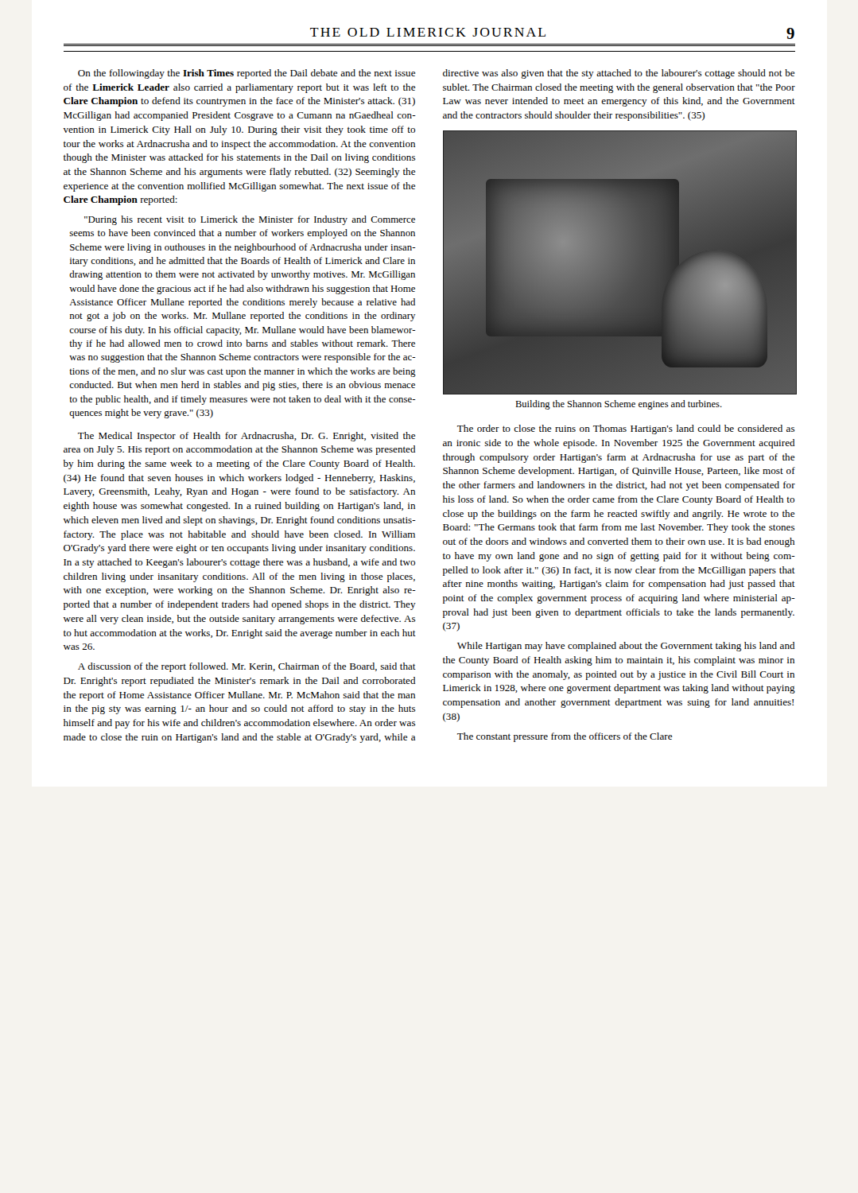The Old Limerick Journal
9
On the followingday the Irish Times reported the Dail debate and the next issue of the Limerick Leader also carried a parliamentary report but it was left to the Clare Champion to defend its countrymen in the face of the Minister's attack. (31) McGilligan had accompanied President Cosgrave to a Cumann na nGaedheal convention in Limerick City Hall on July 10. During their visit they took time off to tour the works at Ardnacrusha and to inspect the accommodation. At the convention though the Minister was attacked for his statements in the Dail on living conditions at the Shannon Scheme and his arguments were flatly rebutted. (32) Seemingly the experience at the convention mollified McGilligan somewhat. The next issue of the Clare Champion reported:
"During his recent visit to Limerick the Minister for Industry and Commerce seems to have been convinced that a number of workers employed on the Shannon Scheme were living in outhouses in the neighbourhood of Ardnacrusha under insanitary conditions, and he admitted that the Boards of Health of Limerick and Clare in drawing attention to them were not activated by unworthy motives. Mr. McGilligan would have done the gracious act if he had also withdrawn his suggestion that Home Assistance Officer Mullane reported the conditions merely because a relative had not got a job on the works. Mr. Mullane reported the conditions in the ordinary course of his duty. In his official capacity, Mr. Mullane would have been blameworthy if he had allowed men to crowd into barns and stables without remark. There was no suggestion that the Shannon Scheme contractors were responsible for the actions of the men, and no slur was cast upon the manner in which the works are being conducted. But when men herd in stables and pig sties, there is an obvious menace to the public health, and if timely measures were not taken to deal with it the consequences might be very grave." (33)
The Medical Inspector of Health for Ardnacrusha, Dr. G. Enright, visited the area on July 5. His report on accommodation at the Shannon Scheme was presented by him during the same week to a meeting of the Clare County Board of Health. (34) He found that seven houses in which workers lodged - Henneberry, Haskins, Lavery, Greensmith, Leahy, Ryan and Hogan - were found to be satisfactory. An eighth house was somewhat congested. In a ruined building on Hartigan's land, in which eleven men lived and slept on shavings, Dr. Enright found conditions unsatisfactory. The place was not habitable and should have been closed. In William O'Grady's yard there were eight or ten occupants living under insanitary conditions. In a sty attached to Keegan's labourer's cottage there was a husband, a wife and two children living under insanitary conditions. All of the men living in those places, with one exception, were working on the Shannon Scheme. Dr. Enright also reported that a number of independent traders had opened shops in the district. They were all very clean inside, but the outside sanitary arrangements were defective. As to hut accommodation at the works, Dr. Enright said the average number in each hut was 26.
A discussion of the report followed. Mr. Kerin, Chairman of the Board, said that Dr. Enright's report repudiated the Minister's remark in the Dail and corroborated the report of Home Assistance Officer Mullane. Mr. P. McMahon said that the man in the pig sty was earning 1/- an hour and so could not afford to stay in the huts himself and pay for his wife and children's accommodation elsewhere. An order was made to close the ruin on Hartigan's land and the stable at O'Grady's yard, while a directive was also given that the sty attached to the labourer's cottage should not be sublet. The Chairman closed the meeting with the general observation that "the Poor Law was never intended to meet an emergency of this kind, and the Government and the contractors should shoulder their responsibilities". (35)
Building the Shannon Scheme engines and turbines.
The order to close the ruins on Thomas Hartigan's land could be considered as an ironic side to the whole episode. In November 1925 the Government acquired through compulsory order Hartigan's farm at Ardnacrusha for use as part of the Shannon Scheme development. Hartigan, of Quinville House, Parteen, like most of the other farmers and landowners in the district, had not yet been compensated for his loss of land. So when the order came from the Clare County Board of Health to close up the buildings on the farm he reacted swiftly and angrily. He wrote to the Board: "The Germans took that farm from me last November. They took the stones out of the doors and windows and converted them to their own use. It is bad enough to have my own land gone and no sign of getting paid for it without being compelled to look after it." (36) In fact, it is now clear from the McGilligan papers that after nine months waiting, Hartigan's claim for compensation had just passed that point of the complex government process of acquiring land where ministerial approval had just been given to department officials to take the lands permanently. (37)
While Hartigan may have complained about the Government taking his land and the County Board of Health asking him to maintain it, his complaint was minor in comparison with the anomaly, as pointed out by a justice in the Civil Bill Court in Limerick in 1928, where one goverment department was taking land without paying compensation and another government department was suing for land annuities! (38)
The constant pressure from the officers of the Clare